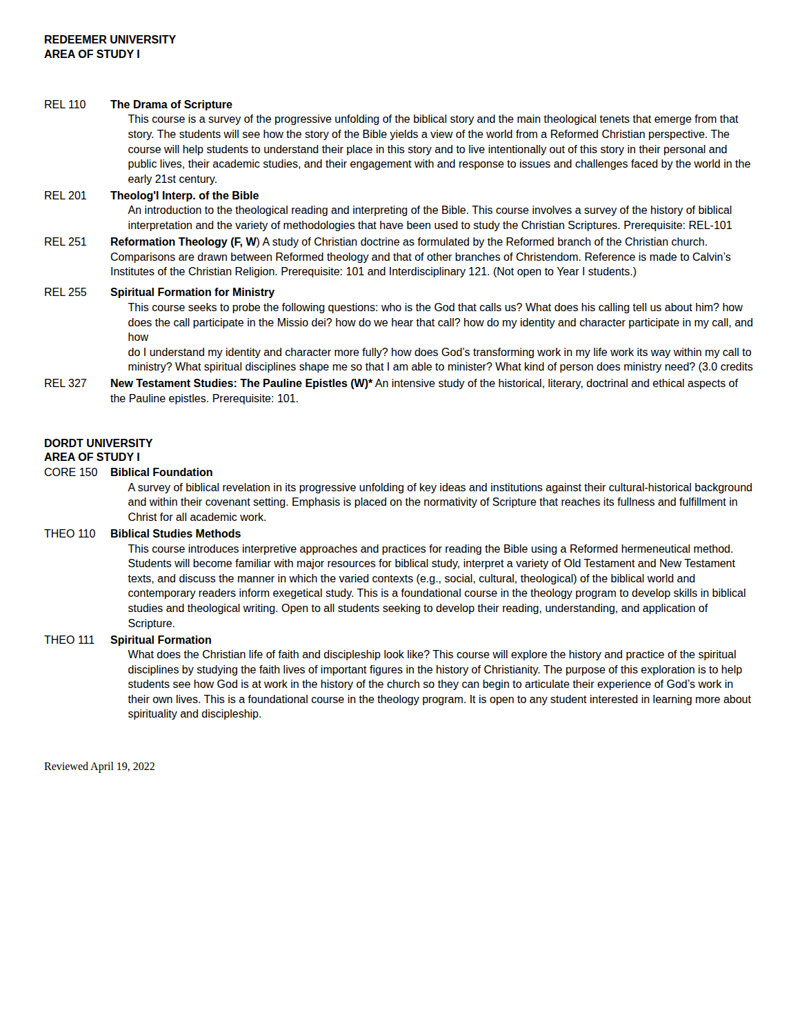REDEEMER UNIVERSITY
AREA OF STUDY I
REL 110
The Drama of Scripture This course is a survey of the progressive unfolding of the biblical story and the main theological tenets that emerge from that story. The students will see how the story of the Bible yields a view of the world from a Reformed Christian perspective. The course will help students to understand their place in this story and to live intentionally out of this story in their personal and public lives, their academic studies, and their engagement with and response to issues and challenges faced by the world in the early 21st century.
REL 201
Theolog'l Interp. of the Bible An introduction to the theological reading and interpreting of the Bible. This course involves a survey of the history of biblical interpretation and the variety of methodologies that have been used to study the Christian Scriptures. Prerequisite: REL-101
REL 251
Reformation Theology (F, W) A study of Christian doctrine as formulated by the Reformed branch of the Christian church. Comparisons are drawn between Reformed theology and that of other branches of Christendom. Reference is made to Calvin’s Institutes of the Christian Religion. Prerequisite: 101 and Interdisciplinary 121. (Not open to Year I students.)
REL 255
Spiritual Formation for Ministry This course seeks to probe the following questions: who is the God that calls us? What does his calling tell us about him? how does the call participate in the Missio dei? how do we hear that call? how do my identity and character participate in my call, and how do I understand my identity and character more fully? how does God’s transforming work in my life work its way within my call to ministry? What spiritual disciplines shape me so that I am able to minister? What kind of person does ministry need? (3.0 credits
REL 327
New Testament Studies: The Pauline Epistles (W)* An intensive study of the historical, literary, doctrinal and ethical aspects of the Pauline epistles. Prerequisite: 101.
DORDT UNIVERSITY
AREA OF STUDY I
CORE 150
Biblical Foundation A survey of biblical revelation in its progressive unfolding of key ideas and institutions against their cultural-historical background and within their covenant setting. Emphasis is placed on the normativity of Scripture that reaches its fullness and fulfillment in Christ for all academic work.
THEO 110
Biblical Studies Methods This course introduces interpretive approaches and practices for reading the Bible using a Reformed hermeneutical method. Students will become familiar with major resources for biblical study, interpret a variety of Old Testament and New Testament texts, and discuss the manner in which the varied contexts (e.g., social, cultural, theological) of the biblical world and contemporary readers inform exegetical study. This is a foundational course in the theology program to develop skills in biblical studies and theological writing. Open to all students seeking to develop their reading, understanding, and application of Scripture.
THEO 111
Spiritual Formation What does the Christian life of faith and discipleship look like? This course will explore the history and practice of the spiritual disciplines by studying the faith lives of important figures in the history of Christianity. The purpose of this exploration is to help students see how God is at work in the history of the church so they can begin to articulate their experience of God’s work in their own lives. This is a foundational course in the theology program. It is open to any student interested in learning more about spirituality and discipleship.
Reviewed April 19, 2022